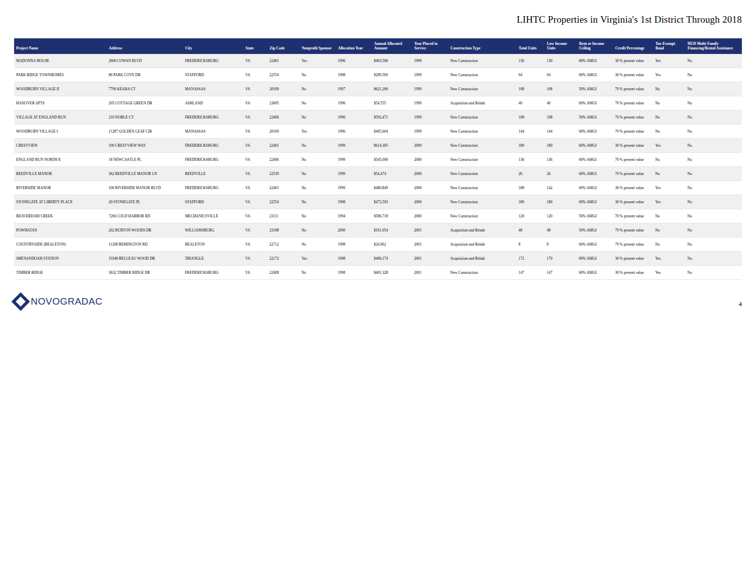LIHTC Properties in Virginia's 1st District Through 2018
| Project Name | Address | City | State | Zip Code | Nonprofit Sponsor | Allocation Year | Annual Allocated Amount | Year Placed in Service | Construction Type | Total Units | Low Income Units | Rent or Income Ceiling | Credit Percentage | Tax-Exempt Bond | HUD Multi-Family Financing/Rental Assistance |
| --- | --- | --- | --- | --- | --- | --- | --- | --- | --- | --- | --- | --- | --- | --- | --- |
| MADONNA HOUSE | 2600 COWAN BLVD | FREDERICKSBURG | VA | 22401 | Yes | 1996 | $403,506 | 1999 | New Construction | 130 | 130 | 60% AMGI | 30 % present value | Yes | No |
| PARK RIDGE TOWNHOMES | 86 PARK COVE DR | STAFFORD | VA | 22554 | No | 1998 | $289,569 | 1999 | New Construction | 94 | 94 | 60% AMGI | 30 % present value | Yes | No |
| WOODBURN VILLAGE II | 7790 KEARA CT | MANASSAS | VA | 20109 | No | 1997 | $621,206 | 1999 | New Construction | 108 | 108 | 50% AMGI | 70 % present value | No | No |
| HANOVER APTS | 205 COTTAGE GREEN DR | ASHLAND | VA | 23005 | No | 1996 | $54,555 | 1999 | Acquisition and Rehab | 40 | 40 | 60% AMGI | 70 % present value | No | No |
| VILLAGE AT ENGLAND RUN | 210 NOBLE CT | FREDERICKSBURG | VA | 22406 | No | 1996 | $592,471 | 1999 | New Construction | 108 | 108 | 50% AMGI | 70 % present value | No | No |
| WOODBURN VILLAGE I | 11287 GOLDEN LEAF CIR | MANASSAS | VA | 20109 | Yes | 1996 | $405,604 | 1999 | New Construction | 144 | 144 | 60% AMGI | 70 % present value | No | No |
| CRESTVIEW | 100 CRESTVIEW WAY | FREDERICKSBURG | VA | 22401 | No | 1999 | $614,305 | 2000 | New Construction | 180 | 180 | 60% AMGI | 30 % present value | Yes | No |
| ENGLAND RUN NORTH II | 18 NEWCASTLE PL | FREDERICKSBURG | VA | 22406 | No | 1999 | $545,000 | 2000 | New Construction | 136 | 136 | 60% AMGI | 70 % present value | No | No |
| REEDVILLE MANOR | 362 REEDVILLE MANOR LN | REEDVILLE | VA | 22539 | No | 1999 | $54,474 | 2000 | New Construction | 26 | 26 | 60% AMGI | 70 % present value | No | No |
| RIVERSIDE MANOR | 100 RIVERSIDE MANOR BLVD | FREDERICKSBURG | VA | 22401 | No | 1999 | $480,849 | 2000 | New Construction | 188 | 142 | 60% AMGI | 30 % present value | Yes | No |
| STONEGATE AT LIBERTY PLACE | 20 STONEGATE PL | STAFFORD | VA | 22554 | No | 1998 | $472,593 | 2000 | New Construction | 180 | 180 | 60% AMGI | 30 % present value | Yes | No |
| BEAVERDAM CREEK | 7266 COLD HARBOR RD | MECHANICSVILLE | VA | 23111 | No | 1994 | $586,718 | 2000 | New Construction | 120 | 120 | 50% AMGI | 70 % present value | No | No |
| POWHATAN | 202 BURTON WOODS DR | WILLIAMSBURG | VA | 23188 | No | 2000 | $161,054 | 2001 | Acquisition and Rehab | 48 | 48 | 50% AMGI | 70 % present value | No | No |
| COUNTRYSIDE (BEALETON) | 11208 REMINGTON RD | BEALETON | VA | 22712 | No | 1998 | $24,962 | 2001 | Acquisition and Rehab | 8 | 8 | 60% AMGI | 70 % present value | No | No |
| SHENANDOAH STATION | 19340 BELLEAU WOOD DR | TRIANGLE | VA | 22172 | Yes | 1998 | $406,174 | 2001 | Acquisition and Rehab | 172 | 170 | 60% AMGI | 30 % present value | Yes | No |
| TIMBER RIDGE | 3632 TIMBER RIDGE DR | FREDERICKSBURG | VA | 22408 | No | 1998 | $401,328 | 2001 | New Construction | 147 | 147 | 60% AMGI | 30 % present value | Yes | No |
NOVOGRADAC
4